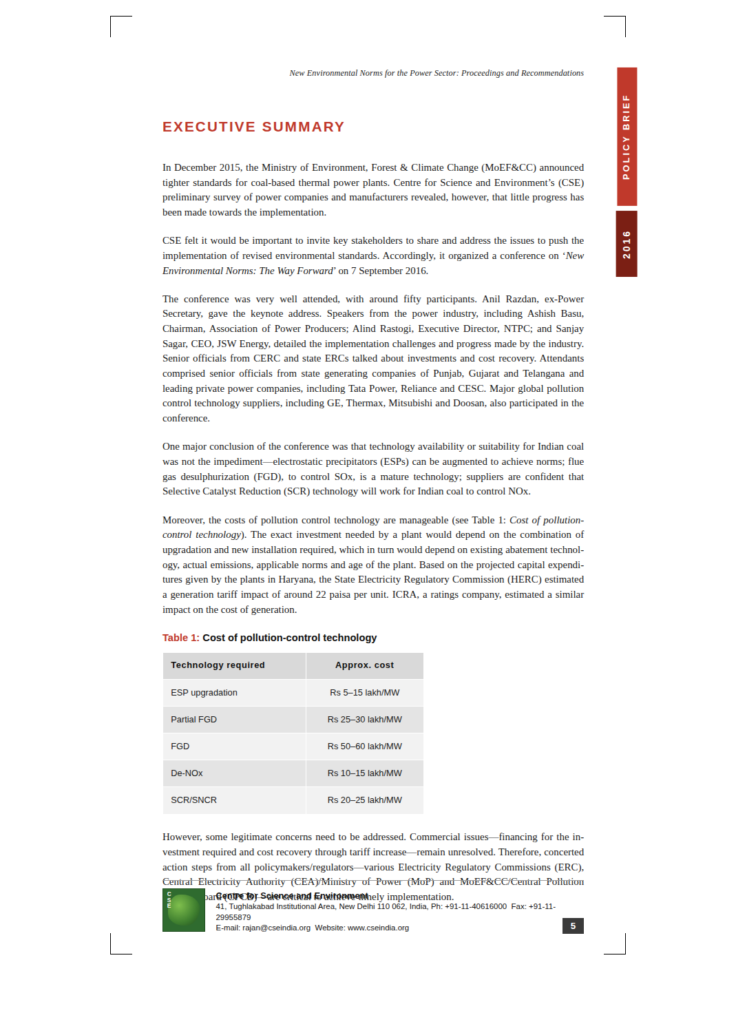POLICY BRIEF
2016
New Environmental Norms for the Power Sector: Proceedings and Recommendations
Executive Summary
In December 2015, the Ministry of Environment, Forest & Climate Change (MoEF&CC) announced tighter standards for coal-based thermal power plants. Centre for Science and Environment’s (CSE) preliminary survey of power companies and manufacturers revealed, however, that little progress has been made towards the implementation.
CSE felt it would be important to invite key stakeholders to share and address the issues to push the implementation of revised environmental standards. Accordingly, it organized a conference on ‘New Environmental Norms: The Way Forward’ on 7 September 2016.
The conference was very well attended, with around fifty participants. Anil Razdan, ex-Power Secretary, gave the keynote address. Speakers from the power industry, including Ashish Basu, Chairman, Association of Power Producers; Alind Rastogi, Executive Director, NTPC; and Sanjay Sagar, CEO, JSW Energy, detailed the implementation challenges and progress made by the industry. Senior officials from CERC and state ERCs talked about investments and cost recovery. Attendants comprised senior officials from state generating companies of Punjab, Gujarat and Telangana and leading private power companies, including Tata Power, Reliance and CESC. Major global pollution control technology suppliers, including GE, Thermax, Mitsubishi and Doosan, also participated in the conference.
One major conclusion of the conference was that technology availability or suitability for Indian coal was not the impediment—electrostatic precipitators (ESPs) can be augmented to achieve norms; flue gas desulphurization (FGD), to control SOx, is a mature technology; suppliers are confident that Selective Catalyst Reduction (SCR) technology will work for Indian coal to control NOx.
Moreover, the costs of pollution control technology are manageable (see Table 1: Cost of pollution-control technology). The exact investment needed by a plant would depend on the combination of upgradation and new installation required, which in turn would depend on existing abatement technology, actual emissions, applicable norms and age of the plant. Based on the projected capital expenditures given by the plants in Haryana, the State Electricity Regulatory Commission (HERC) estimated a generation tariff impact of around 22 paisa per unit. ICRA, a ratings company, estimated a similar impact on the cost of generation.
Table 1: Cost of pollution-control technology
| Technology required | Approx. cost |
| --- | --- |
| ESP upgradation | Rs 5–15 lakh/MW |
| Partial FGD | Rs 25–30 lakh/MW |
| FGD | Rs 50–60 lakh/MW |
| De-NOx | Rs 10–15 lakh/MW |
| SCR/SNCR | Rs 20–25 lakh/MW |
However, some legitimate concerns need to be addressed. Commercial issues—financing for the investment required and cost recovery through tariff increase—remain unresolved. Therefore, concerted action steps from all policymakers/regulators—various Electricity Regulatory Commissions (ERC), Central Electricity Authority (CEA)/Ministry of Power (MoP) and MoEF&CC/Central Pollution Control Board (CPCB)—are critical to achieve timely implementation.
C
S
E
Centre for Science and Environment
41, Tughlakabad Institutional Area, New Delhi 110 062, India, Ph: +91-11-40616000 Fax: +91-11-29955879
E-mail: rajan@cseindia.org Website: www.cseindia.org
5